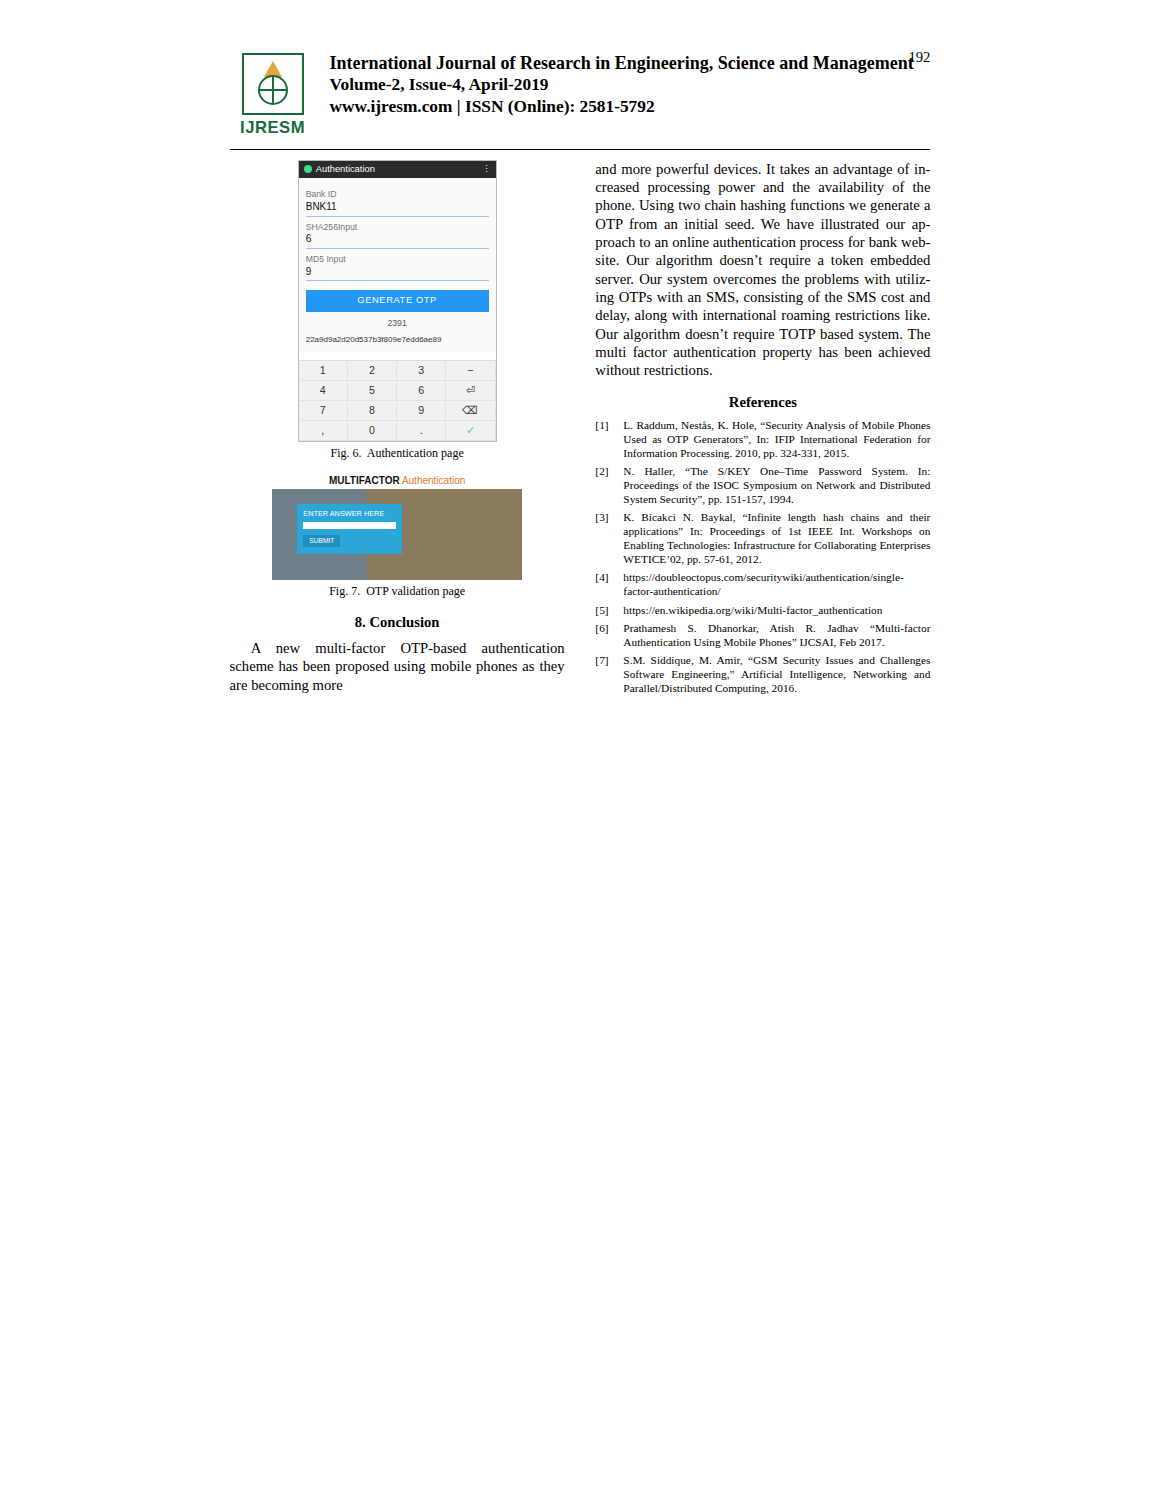192
IJRESM
International Journal of Research in Engineering, Science and Management
Volume-2, Issue-4, April-2019
www.ijresm.com | ISSN (Online): 2581-5792
Authentication
⋮
Bank ID
BNK11
SHA256Input
6
MD5 Input
9
GENERATE OTP
2391
22a9d9a2d20d537b3f809e7edd6ae89
1
2
3
−
4
5
6
⏎
7
8
9
⌫
,
0
.
✓
Fig. 6. Authentication page
MULTIFACTOR Authentication
ENTER ANSWER HERE
SUBMIT
Fig. 7. OTP validation page
8. Conclusion
A new multi-factor OTP-based authentication scheme has been proposed using mobile phones as they are becoming more
and more powerful devices. It takes an advantage of increased processing power and the availability of the phone. Using two chain hashing functions we generate a OTP from an initial seed. We have illustrated our approach to an online authentication process for bank website. Our algorithm doesn’t require a token embedded server. Our system overcomes the problems with utilizing OTPs with an SMS, consisting of the SMS cost and delay, along with international roaming restrictions like. Our algorithm doesn’t require TOTP based system. The multi factor authentication property has been achieved without restrictions.
References
[1] L. Raddum, Nestås, K. Hole, “Security Analysis of Mobile Phones Used as OTP Generators”, In: IFIP International Federation for Information Processing. 2010, pp. 324-331, 2015.
[2] N. Haller, “The S/KEY One–Time Password System. In: Proceedings of the ISOC Symposium on Network and Distributed System Security”, pp. 151-157, 1994.
[3] K. Bicakci N. Baykal, “Infinite length hash chains and their applications” In: Proceedings of 1st IEEE Int. Workshops on Enabling Technologies: Infrastructure for Collaborating Enterprises WETICE’02, pp. 57-61, 2012.
[4] https://doubleoctopus.com/securitywiki/authentication/single-factor-authentication/
[5] https://en.wikipedia.org/wiki/Multi-factor_authentication
[6] Prathamesh S. Dhanorkar, Atish R. Jadhav “Multi-factor Authentication Using Mobile Phones” IJCSAI, Feb 2017.
[7] S.M. Siddique, M. Amir, “GSM Security Issues and Challenges Software Engineering,” Artificial Intelligence, Networking and Parallel/Distributed Computing, 2016.